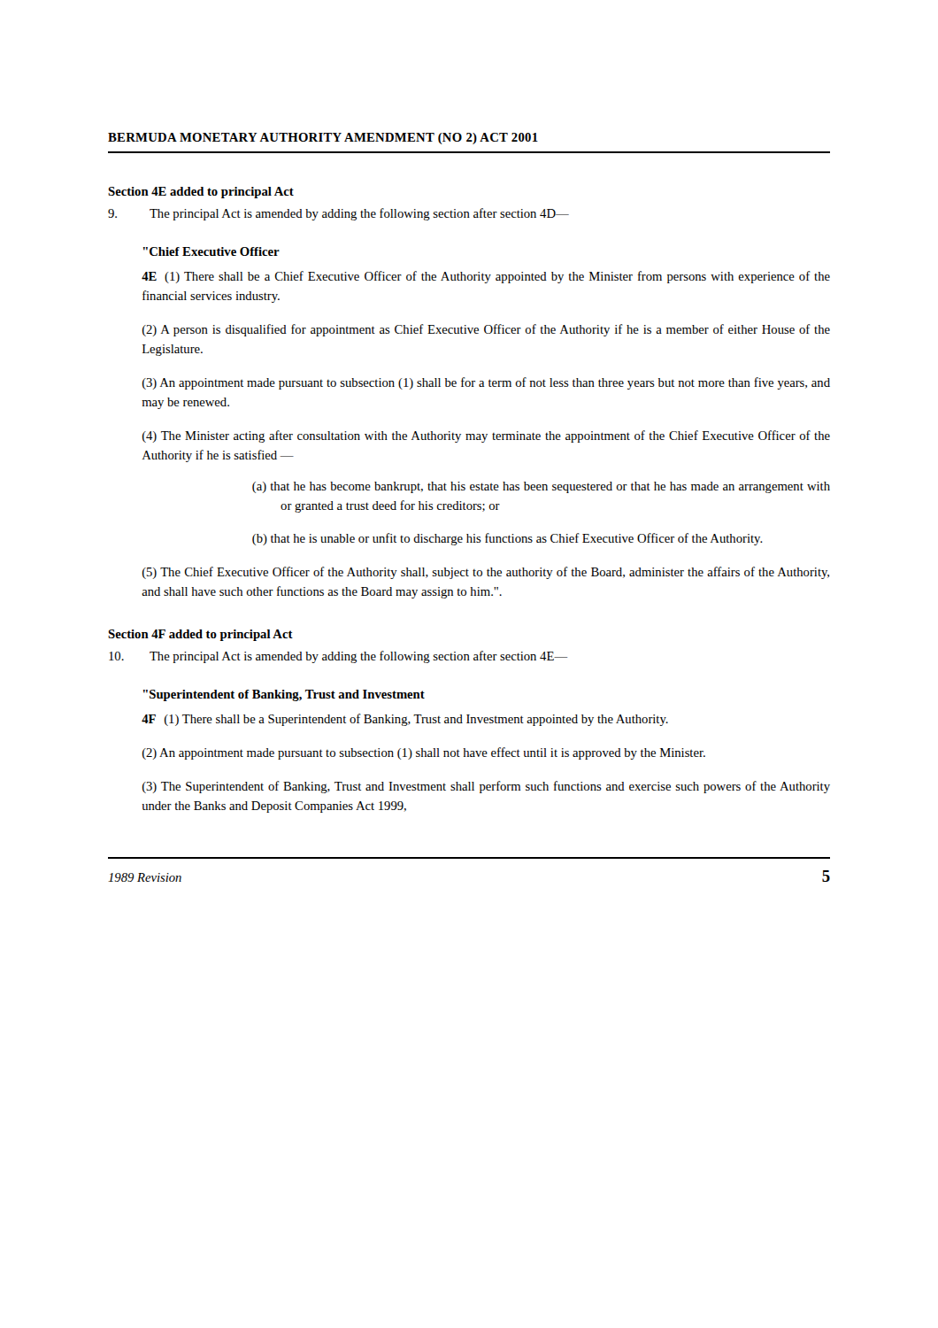Bermuda Monetary Authority Amendment (No 2) Act 2001
Section 4E added to principal Act
9. The principal Act is amended by adding the following section after section 4D—
"Chief Executive Officer
4E(1) There shall be a Chief Executive Officer of the Authority appointed by the Minister from persons with experience of the financial services industry.
(2) A person is disqualified for appointment as Chief Executive Officer of the Authority if he is a member of either House of the Legislature.
(3) An appointment made pursuant to subsection (1) shall be for a term of not less than three years but not more than five years, and may be renewed.
(4) The Minister acting after consultation with the Authority may terminate the appointment of the Chief Executive Officer of the Authority if he is satisfied —
(a) that he has become bankrupt, that his estate has been sequestered or that he has made an arrangement with or granted a trust deed for his creditors; or
(b) that he is unable or unfit to discharge his functions as Chief Executive Officer of the Authority.
(5) The Chief Executive Officer of the Authority shall, subject to the authority of the Board, administer the affairs of the Authority, and shall have such other functions as the Board may assign to him.".
Section 4F added to principal Act
10. The principal Act is amended by adding the following section after section 4E—
"Superintendent of Banking, Trust and Investment
4F(1) There shall be a Superintendent of Banking, Trust and Investment appointed by the Authority.
(2) An appointment made pursuant to subsection (1) shall not have effect until it is approved by the Minister.
(3) The Superintendent of Banking, Trust and Investment shall perform such functions and exercise such powers of the Authority under the Banks and Deposit Companies Act 1999,
1989 Revision 5